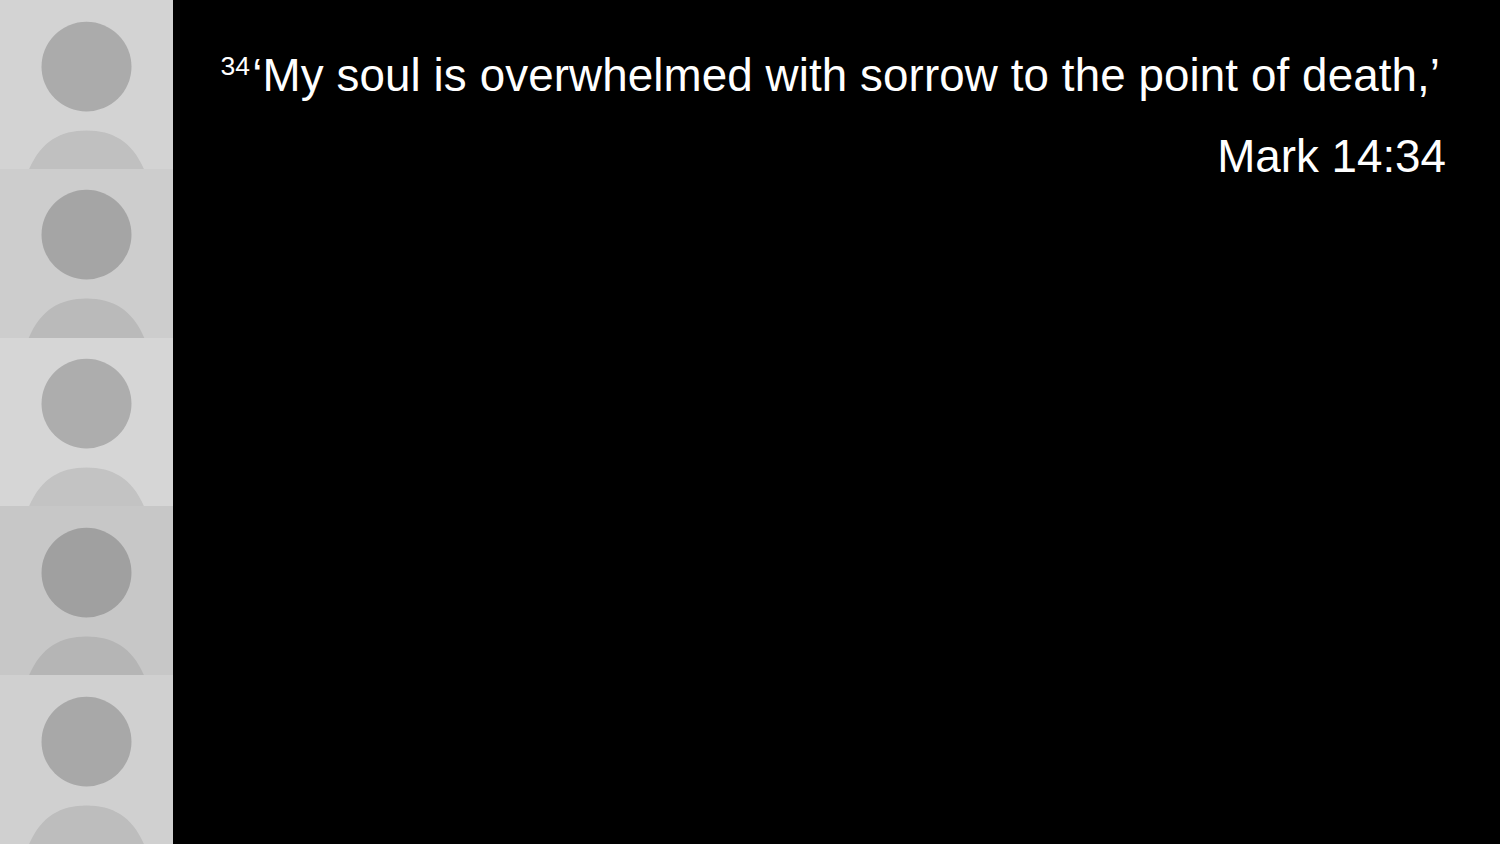Neutral expression
Puzzled expression
Surprised expression
Shouting expression
Wry smile
34‘My soul is overwhelmed with sorrow to the point of death,’
Mark 14:34